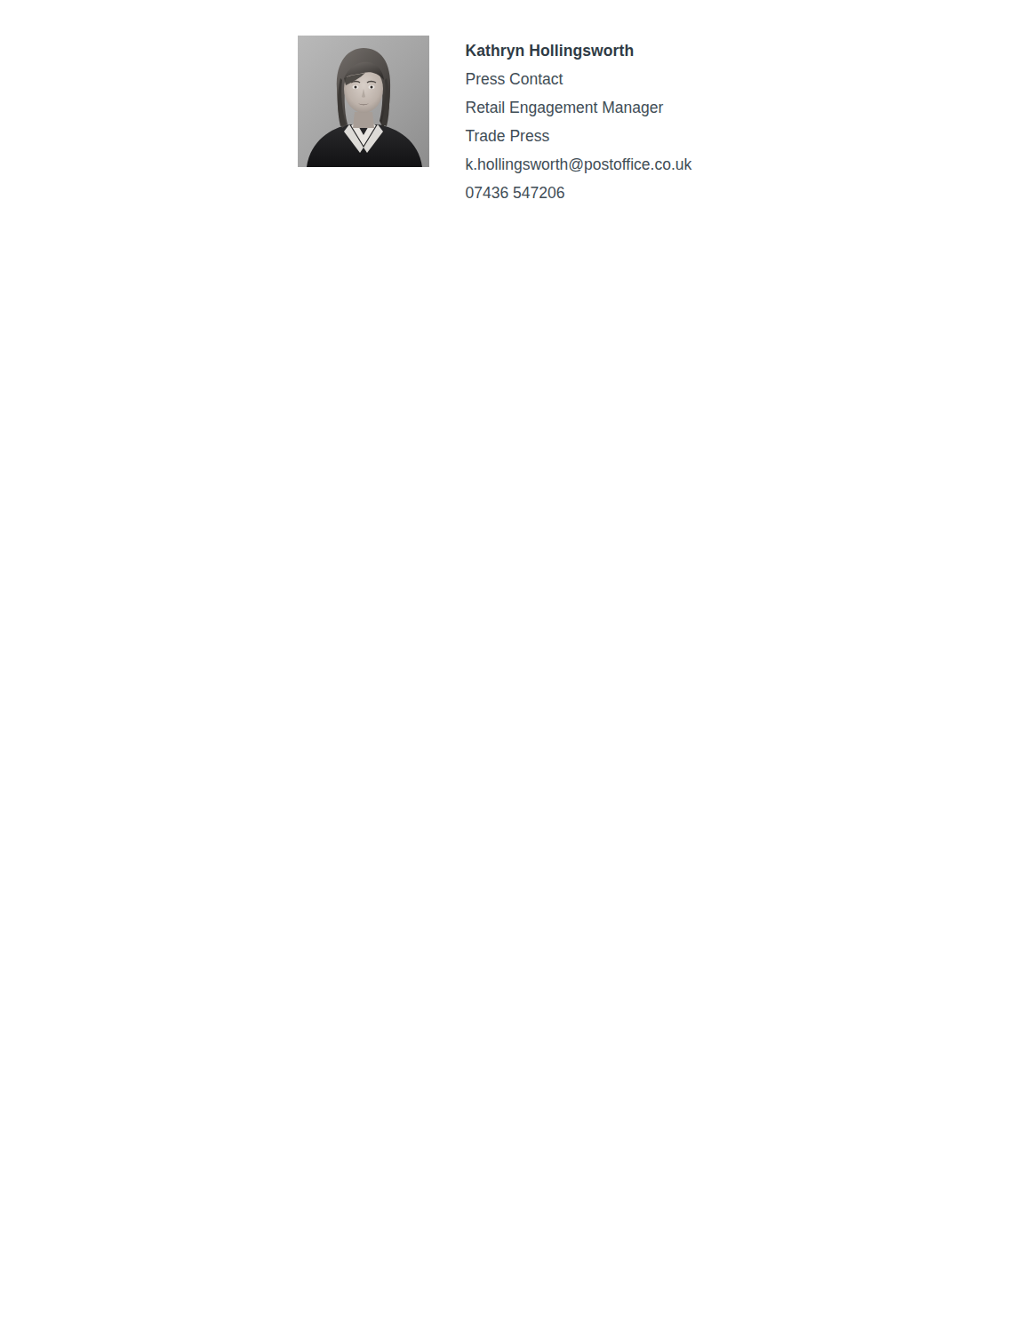Kathryn Hollingsworth
Press Contact
Retail Engagement Manager
Trade Press
k.hollingsworth@postoffice.co.uk
07436 547206